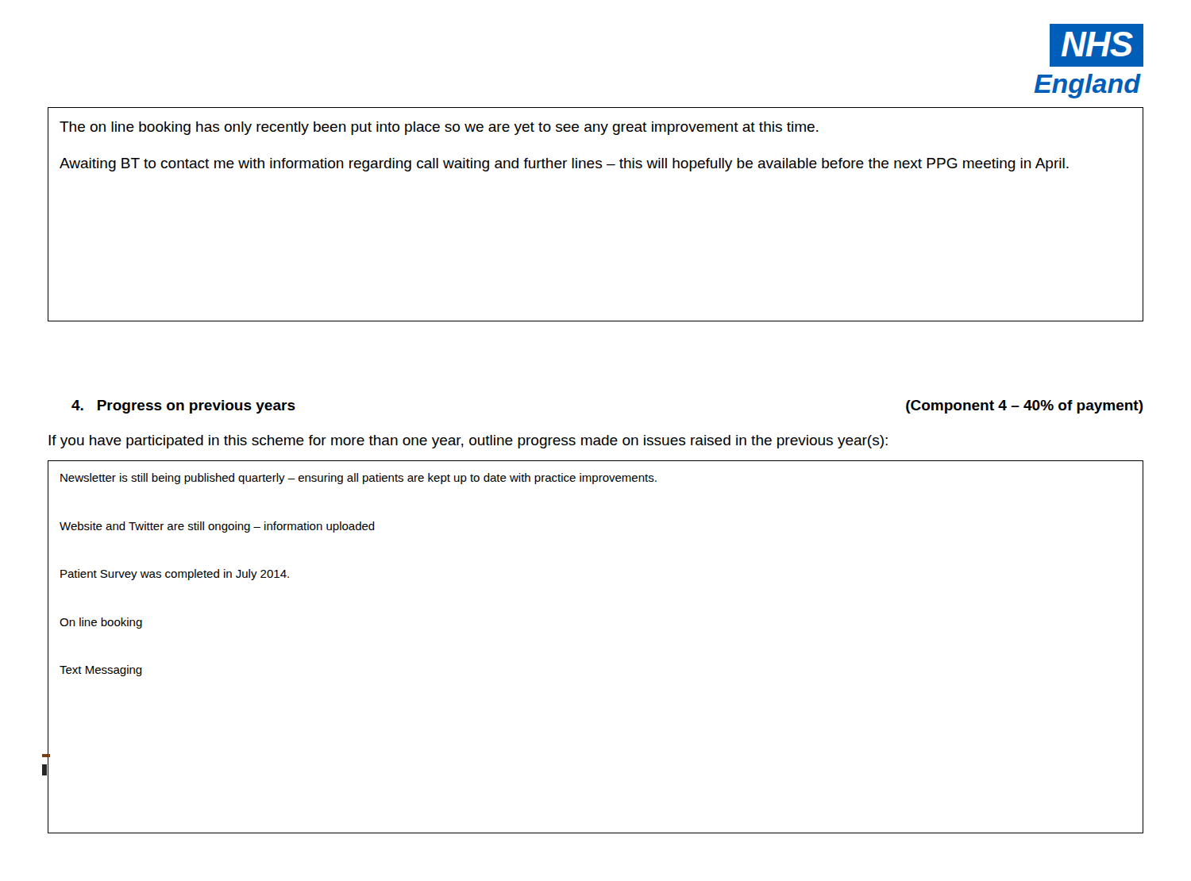NHS England
The on line booking has only recently been put into place so we are yet to see any great improvement at this time.
Awaiting BT to contact me with information regarding call waiting and further lines – this will hopefully be available before the next PPG meeting in April.
4. Progress on previous years (Component 4 – 40% of payment)
If you have participated in this scheme for more than one year, outline progress made on issues raised in the previous year(s):
Newsletter is still being published quarterly – ensuring all patients are kept up to date with practice improvements.
Website and Twitter are still ongoing – information uploaded
Patient Survey was completed in July 2014.
On line booking
Text Messaging